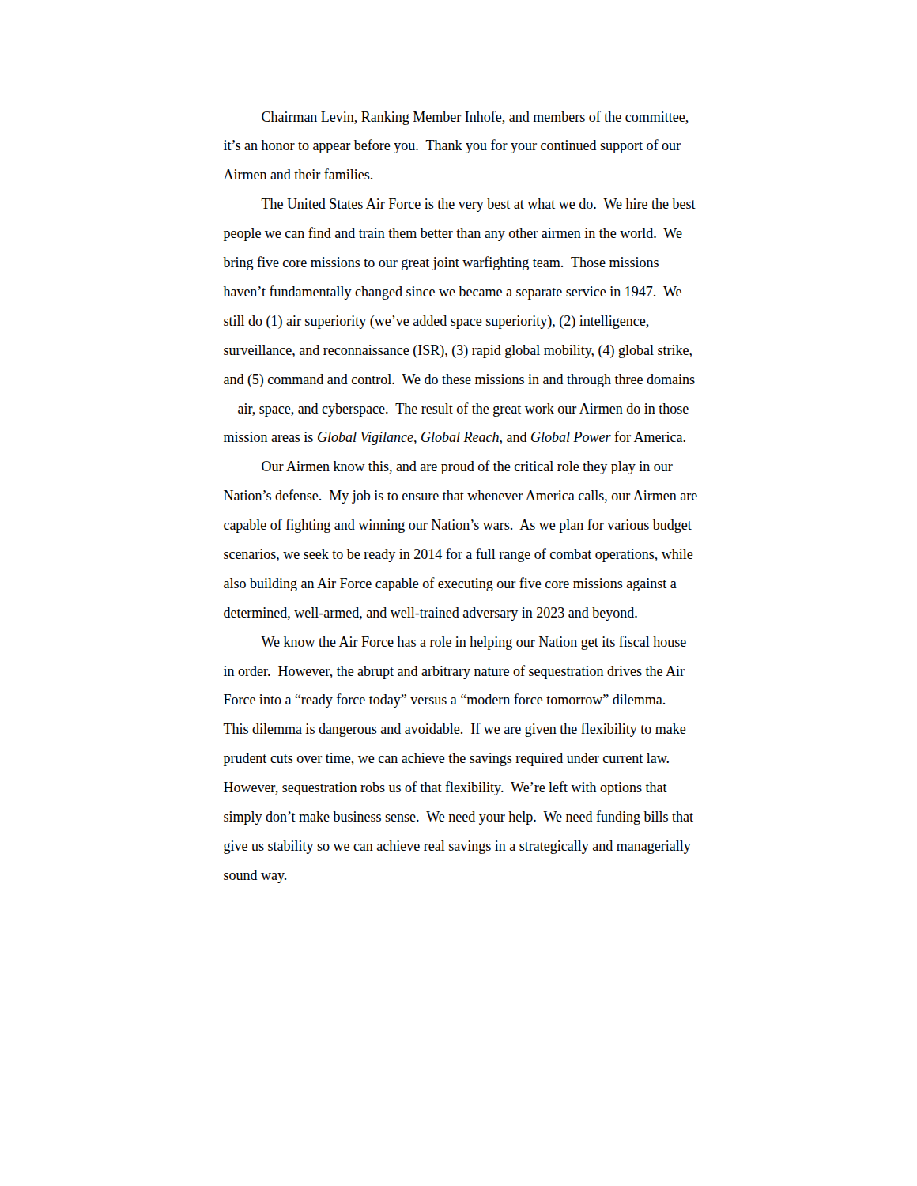Chairman Levin, Ranking Member Inhofe, and members of the committee, it’s an honor to appear before you. Thank you for your continued support of our Airmen and their families.
The United States Air Force is the very best at what we do. We hire the best people we can find and train them better than any other airmen in the world. We bring five core missions to our great joint warfighting team. Those missions haven’t fundamentally changed since we became a separate service in 1947. We still do (1) air superiority (we’ve added space superiority), (2) intelligence, surveillance, and reconnaissance (ISR), (3) rapid global mobility, (4) global strike, and (5) command and control. We do these missions in and through three domains—air, space, and cyberspace. The result of the great work our Airmen do in those mission areas is Global Vigilance, Global Reach, and Global Power for America.
Our Airmen know this, and are proud of the critical role they play in our Nation’s defense. My job is to ensure that whenever America calls, our Airmen are capable of fighting and winning our Nation’s wars. As we plan for various budget scenarios, we seek to be ready in 2014 for a full range of combat operations, while also building an Air Force capable of executing our five core missions against a determined, well-armed, and well-trained adversary in 2023 and beyond.
We know the Air Force has a role in helping our Nation get its fiscal house in order. However, the abrupt and arbitrary nature of sequestration drives the Air Force into a “ready force today” versus a “modern force tomorrow” dilemma. This dilemma is dangerous and avoidable. If we are given the flexibility to make prudent cuts over time, we can achieve the savings required under current law. However, sequestration robs us of that flexibility. We’re left with options that simply don’t make business sense. We need your help. We need funding bills that give us stability so we can achieve real savings in a strategically and managerially sound way.